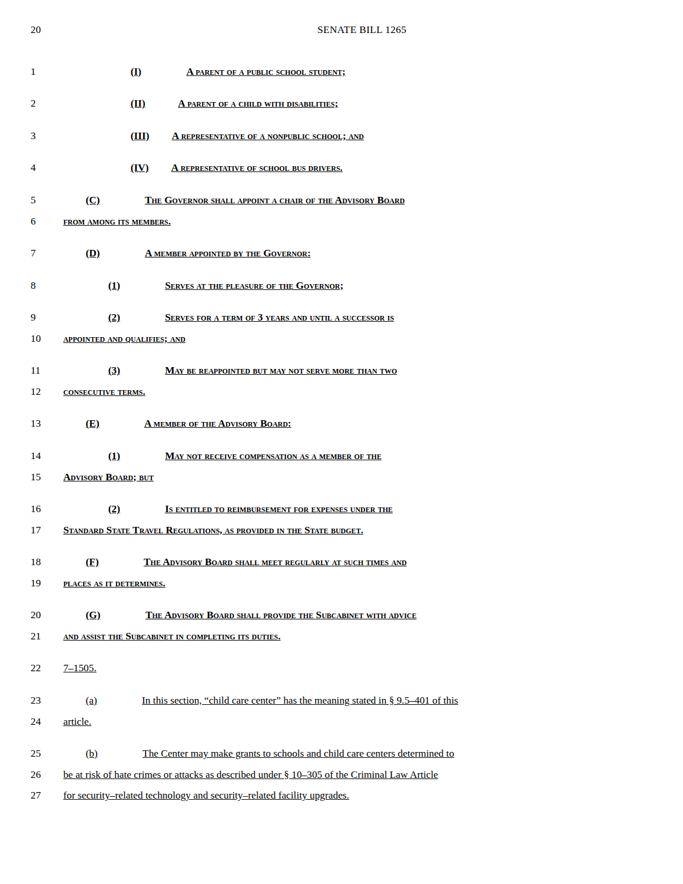20
SENATE BILL 1265
1
(I) A parent of a public school student;
2
(II) A parent of a child with disabilities;
3
(III) A representative of a nonpublic school; and
4
(IV) A representative of school bus drivers.
5
(C) The Governor shall appoint a chair of the Advisory Board
6
from among its members.
7
(D) A member appointed by the Governor:
8
(1) Serves at the pleasure of the Governor;
9
(2) Serves for a term of 3 years and until a successor is
10
appointed and qualifies; and
11
(3) May be reappointed but may not serve more than two
12
consecutive terms.
13
(E) A member of the Advisory Board:
14
(1) May not receive compensation as a member of the
15
Advisory Board; but
16
(2) Is entitled to reimbursement for expenses under the
17
Standard State Travel Regulations, as provided in the State budget.
18
(F) The Advisory Board shall meet regularly at such times and
19
places as it determines.
20
(G) The Advisory Board shall provide the Subcabinet with advice
21
and assist the Subcabinet in completing its duties.
22
7–1505.
23
(a) In this section, “child care center” has the meaning stated in § 9.5–401 of this
24
article.
25
(b) The Center may make grants to schools and child care centers determined to
26
be at risk of hate crimes or attacks as described under § 10–305 of the Criminal Law Article
27
for security–related technology and security–related facility upgrades.